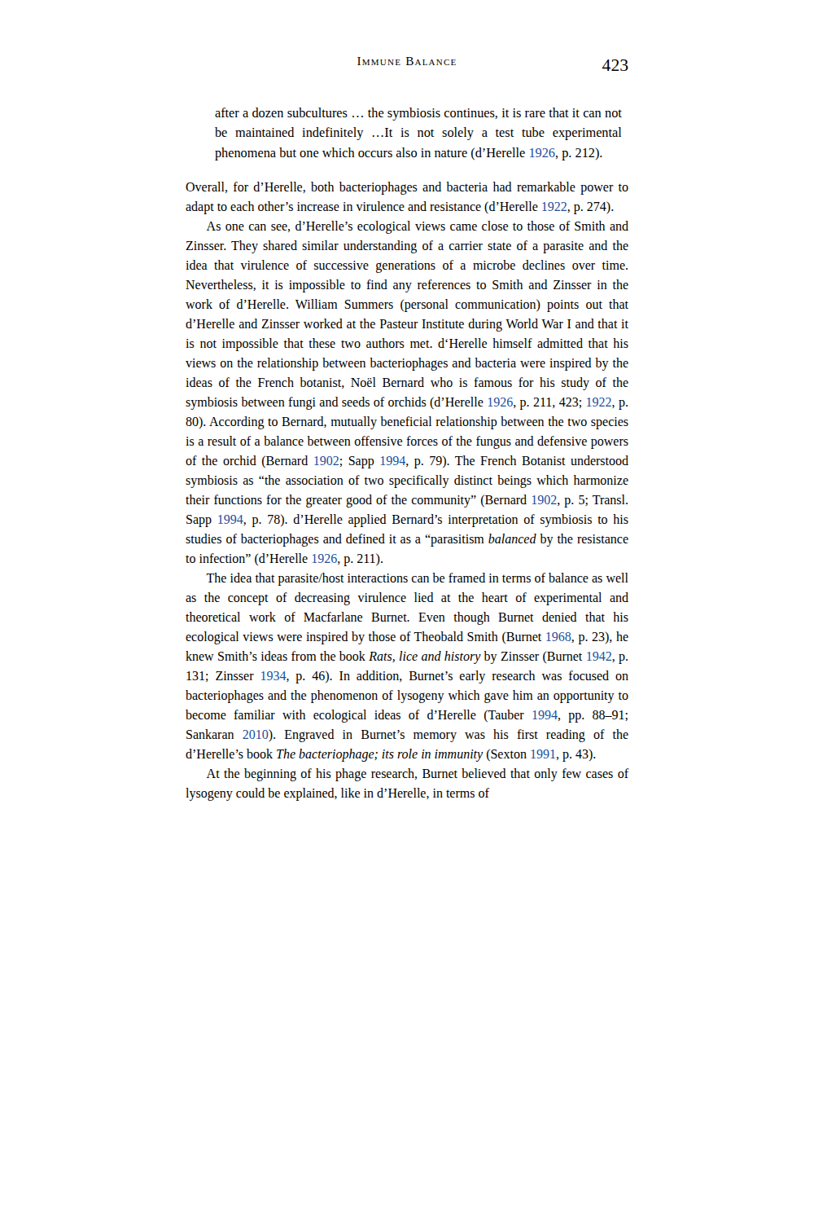Immune Balance 423
after a dozen subcultures … the symbiosis continues, it is rare that it can not be maintained indefinitely …It is not solely a test tube experimental phenomena but one which occurs also in nature (d’Herelle 1926, p. 212).
Overall, for d’Herelle, both bacteriophages and bacteria had remarkable power to adapt to each other’s increase in virulence and resistance (d’Herelle 1922, p. 274).
As one can see, d’Herelle’s ecological views came close to those of Smith and Zinsser. They shared similar understanding of a carrier state of a parasite and the idea that virulence of successive generations of a microbe declines over time. Nevertheless, it is impossible to find any references to Smith and Zinsser in the work of d’Herelle. William Summers (personal communication) points out that d’Herelle and Zinsser worked at the Pasteur Institute during World War I and that it is not impossible that these two authors met. d‘Herelle himself admitted that his views on the relationship between bacteriophages and bacteria were inspired by the ideas of the French botanist, Noël Bernard who is famous for his study of the symbiosis between fungi and seeds of orchids (d’Herelle 1926, p. 211, 423; 1922, p. 80). According to Bernard, mutually beneficial relationship between the two species is a result of a balance between offensive forces of the fungus and defensive powers of the orchid (Bernard 1902; Sapp 1994, p. 79). The French Botanist understood symbiosis as “the association of two specifically distinct beings which harmonize their functions for the greater good of the community” (Bernard 1902, p. 5; Transl. Sapp 1994, p. 78). d’Herelle applied Bernard’s interpretation of symbiosis to his studies of bacteriophages and defined it as a “parasitism balanced by the resistance to infection” (d’Herelle 1926, p. 211).
The idea that parasite/host interactions can be framed in terms of balance as well as the concept of decreasing virulence lied at the heart of experimental and theoretical work of Macfarlane Burnet. Even though Burnet denied that his ecological views were inspired by those of Theobald Smith (Burnet 1968, p. 23), he knew Smith’s ideas from the book Rats, lice and history by Zinsser (Burnet 1942, p. 131; Zinsser 1934, p. 46). In addition, Burnet’s early research was focused on bacteriophages and the phenomenon of lysogeny which gave him an opportunity to become familiar with ecological ideas of d’Herelle (Tauber 1994, pp. 88–91; Sankaran 2010). Engraved in Burnet’s memory was his first reading of the d’Herelle’s book The bacteriophage; its role in immunity (Sexton 1991, p. 43).
At the beginning of his phage research, Burnet believed that only few cases of lysogeny could be explained, like in d’Herelle, in terms of